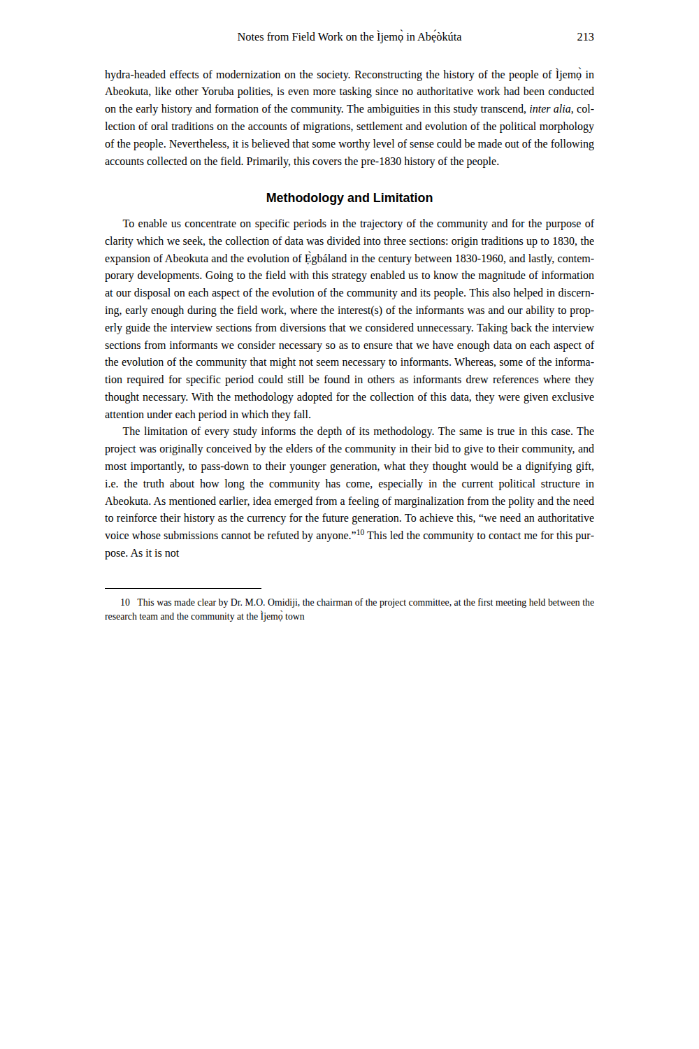Notes from Field Work on the Ìjemọ̀ in Abẹ́òkúta 213
hydra-headed effects of modernization on the society. Reconstructing the history of the people of Ìjemọ̀ in Abeokuta, like other Yoruba polities, is even more tasking since no authoritative work had been conducted on the early history and formation of the community. The ambiguities in this study transcend, inter alia, collection of oral traditions on the accounts of migrations, settlement and evolution of the political morphology of the people. Nevertheless, it is believed that some worthy level of sense could be made out of the following accounts collected on the field. Primarily, this covers the pre-1830 history of the people.
Methodology and Limitation
To enable us concentrate on specific periods in the trajectory of the community and for the purpose of clarity which we seek, the collection of data was divided into three sections: origin traditions up to 1830, the expansion of Abeokuta and the evolution of Ẹ̀gbáland in the century between 1830-1960, and lastly, contemporary developments. Going to the field with this strategy enabled us to know the magnitude of information at our disposal on each aspect of the evolution of the community and its people. This also helped in discerning, early enough during the field work, where the interest(s) of the informants was and our ability to properly guide the interview sections from diversions that we considered unnecessary. Taking back the interview sections from informants we consider necessary so as to ensure that we have enough data on each aspect of the evolution of the community that might not seem necessary to informants. Whereas, some of the information required for specific period could still be found in others as informants drew references where they thought necessary. With the methodology adopted for the collection of this data, they were given exclusive attention under each period in which they fall.
The limitation of every study informs the depth of its methodology. The same is true in this case. The project was originally conceived by the elders of the community in their bid to give to their community, and most importantly, to pass-down to their younger generation, what they thought would be a dignifying gift, i.e. the truth about how long the community has come, especially in the current political structure in Abeokuta. As mentioned earlier, idea emerged from a feeling of marginalization from the polity and the need to reinforce their history as the currency for the future generation. To achieve this, “we need an authoritative voice whose submissions cannot be refuted by anyone.”10 This led the community to contact me for this purpose. As it is not
10 This was made clear by Dr. M.O. Omidiji, the chairman of the project committee, at the first meeting held between the research team and the community at the Ìjemọ̀ town